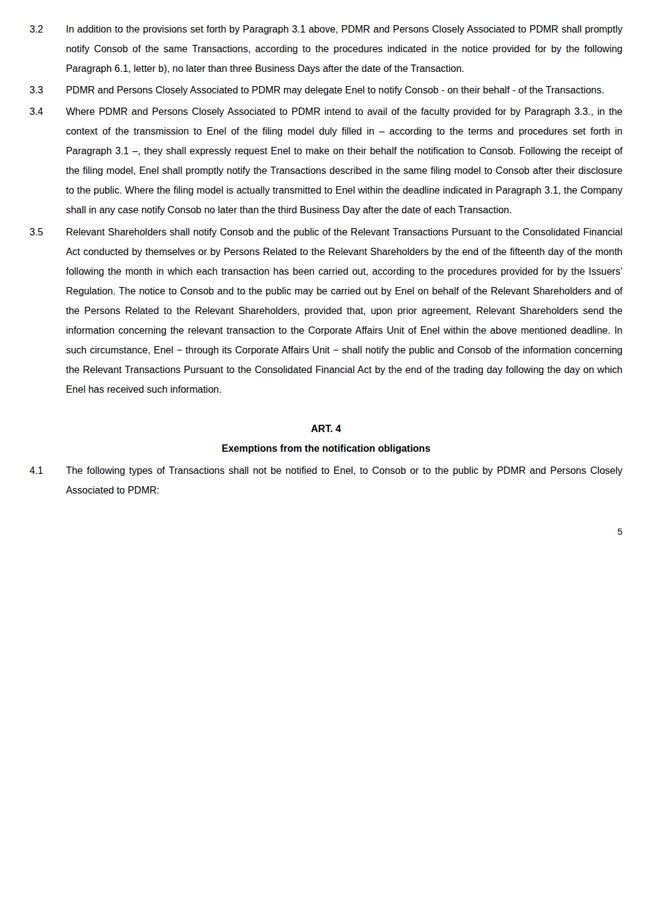3.2
In addition to the provisions set forth by Paragraph 3.1 above, PDMR and Persons Closely Associated to PDMR shall promptly notify Consob of the same Transactions, according to the procedures indicated in the notice provided for by the following Paragraph 6.1, letter b), no later than three Business Days after the date of the Transaction.
3.3
PDMR and Persons Closely Associated to PDMR may delegate Enel to notify Consob - on their behalf - of the Transactions.
3.4
Where PDMR and Persons Closely Associated to PDMR intend to avail of the faculty provided for by Paragraph 3.3., in the context of the transmission to Enel of the filing model duly filled in – according to the terms and procedures set forth in Paragraph 3.1 –, they shall expressly request Enel to make on their behalf the notification to Consob. Following the receipt of the filing model, Enel shall promptly notify the Transactions described in the same filing model to Consob after their disclosure to the public. Where the filing model is actually transmitted to Enel within the deadline indicated in Paragraph 3.1, the Company shall in any case notify Consob no later than the third Business Day after the date of each Transaction.
3.5
Relevant Shareholders shall notify Consob and the public of the Relevant Transactions Pursuant to the Consolidated Financial Act conducted by themselves or by Persons Related to the Relevant Shareholders by the end of the fifteenth day of the month following the month in which each transaction has been carried out, according to the procedures provided for by the Issuers’ Regulation. The notice to Consob and to the public may be carried out by Enel on behalf of the Relevant Shareholders and of the Persons Related to the Relevant Shareholders, provided that, upon prior agreement, Relevant Shareholders send the information concerning the relevant transaction to the Corporate Affairs Unit of Enel within the above mentioned deadline. In such circumstance, Enel − through its Corporate Affairs Unit − shall notify the public and Consob of the information concerning the Relevant Transactions Pursuant to the Consolidated Financial Act by the end of the trading day following the day on which Enel has received such information.
ART. 4
Exemptions from the notification obligations
4.1
The following types of Transactions shall not be notified to Enel, to Consob or to the public by PDMR and Persons Closely Associated to PDMR:
5